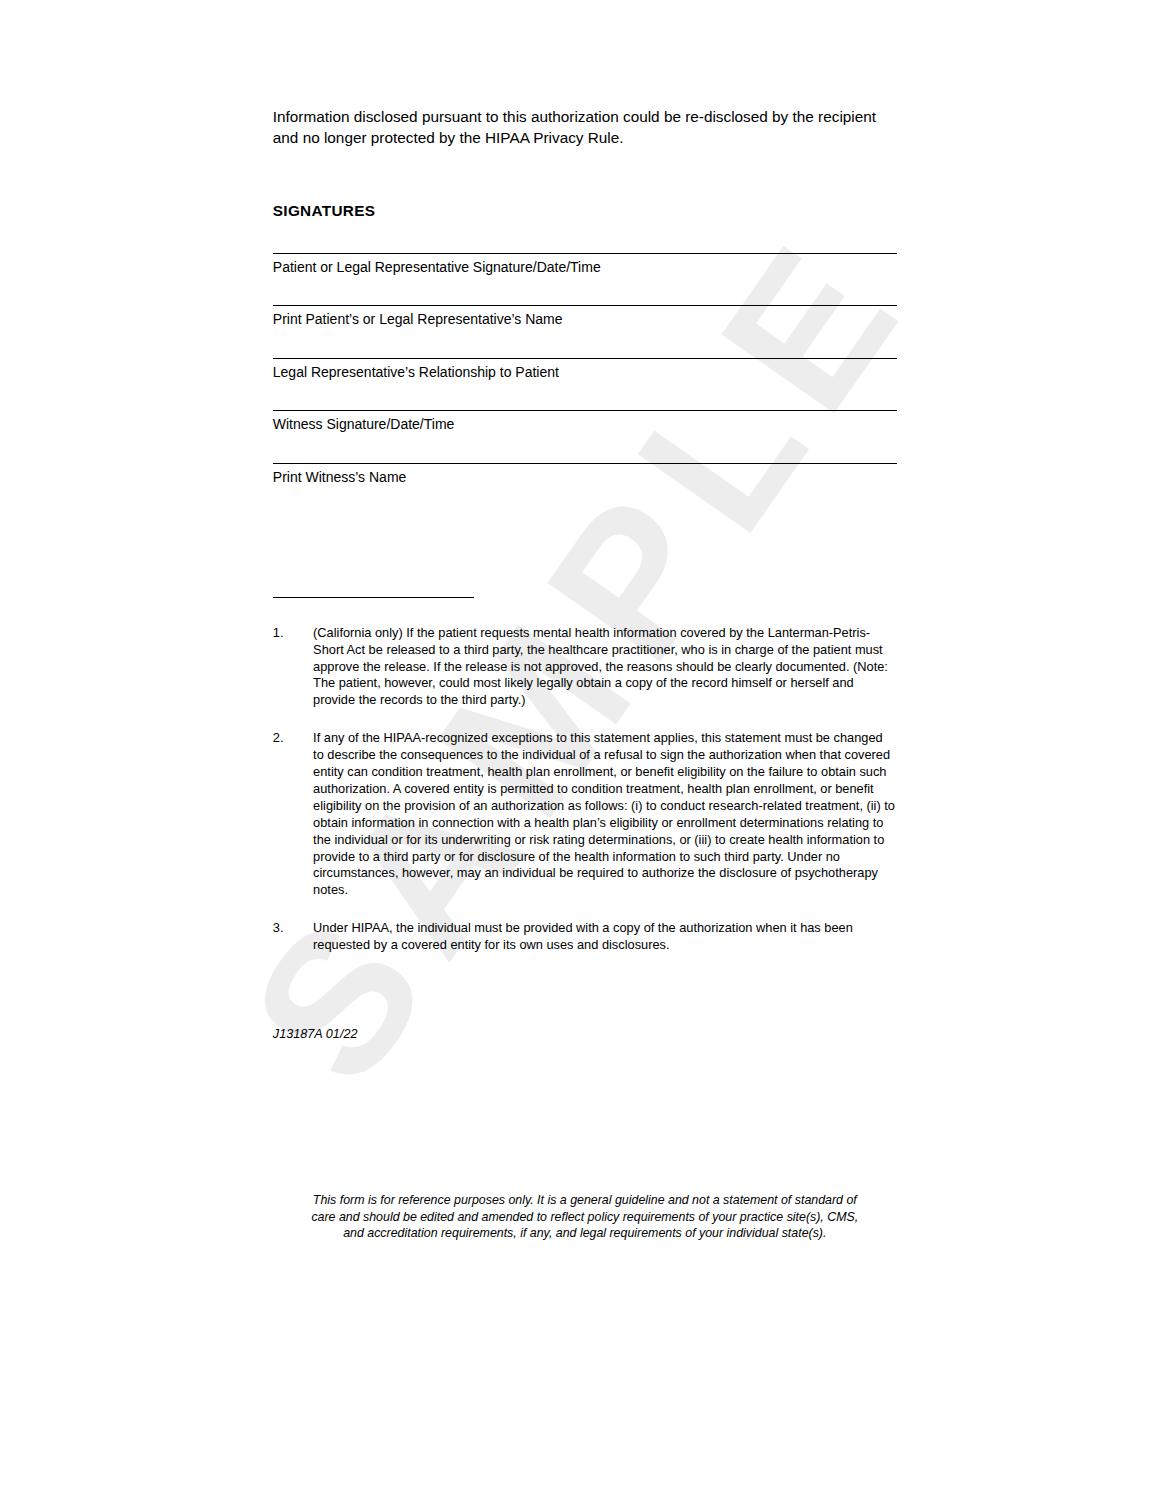SAMPLE
Information disclosed pursuant to this authorization could be re-disclosed by the recipient and no longer protected by the HIPAA Privacy Rule.
SIGNATURES
Patient or Legal Representative Signature/Date/Time
Print Patient’s or Legal Representative’s Name
Legal Representative’s Relationship to Patient
Witness Signature/Date/Time
Print Witness’s Name
(California only) If the patient requests mental health information covered by the Lanterman-Petris-Short Act be released to a third party, the healthcare practitioner, who is in charge of the patient must approve the release. If the release is not approved, the reasons should be clearly documented. (Note: The patient, however, could most likely legally obtain a copy of the record himself or herself and provide the records to the third party.)
If any of the HIPAA-recognized exceptions to this statement applies, this statement must be changed to describe the consequences to the individual of a refusal to sign the authorization when that covered entity can condition treatment, health plan enrollment, or benefit eligibility on the failure to obtain such authorization. A covered entity is permitted to condition treatment, health plan enrollment, or benefit eligibility on the provision of an authorization as follows: (i) to conduct research-related treatment, (ii) to obtain information in connection with a health plan’s eligibility or enrollment determinations relating to the individual or for its underwriting or risk rating determinations, or (iii) to create health information to provide to a third party or for disclosure of the health information to such third party. Under no circumstances, however, may an individual be required to authorize the disclosure of psychotherapy notes.
Under HIPAA, the individual must be provided with a copy of the authorization when it has been requested by a covered entity for its own uses and disclosures.
J13187A 01/22
This form is for reference purposes only. It is a general guideline and not a statement of standard of care and should be edited and amended to reflect policy requirements of your practice site(s), CMS, and accreditation requirements, if any, and legal requirements of your individual state(s).